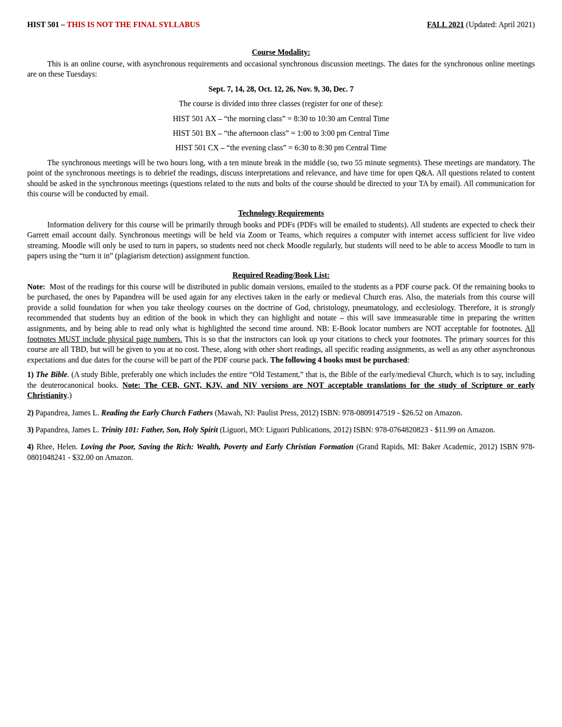HIST 501 – THIS IS NOT THE FINAL SYLLABUS FALL 2021 (Updated: April 2021)
Course Modality:
This is an online course, with asynchronous requirements and occasional synchronous discussion meetings. The dates for the synchronous online meetings are on these Tuesdays:
Sept. 7, 14, 28, Oct. 12, 26, Nov. 9, 30, Dec. 7
The course is divided into three classes (register for one of these):
HIST 501 AX – “the morning class” = 8:30 to 10:30 am Central Time
HIST 501 BX – “the afternoon class” = 1:00 to 3:00 pm Central Time
HIST 501 CX – “the evening class” = 6:30 to 8:30 pm Central Time
The synchronous meetings will be two hours long, with a ten minute break in the middle (so, two 55 minute segments). These meetings are mandatory. The point of the synchronous meetings is to debrief the readings, discuss interpretations and relevance, and have time for open Q&A. All questions related to content should be asked in the synchronous meetings (questions related to the nuts and bolts of the course should be directed to your TA by email). All communication for this course will be conducted by email.
Technology Requirements
Information delivery for this course will be primarily through books and PDFs (PDFs will be emailed to students). All students are expected to check their Garrett email account daily. Synchronous meetings will be held via Zoom or Teams, which requires a computer with internet access sufficient for live video streaming. Moodle will only be used to turn in papers, so students need not check Moodle regularly, but students will need to be able to access Moodle to turn in papers using the “turn it in” (plagiarism detection) assignment function.
Required Reading/Book List:
Note: Most of the readings for this course will be distributed in public domain versions, emailed to the students as a PDF course pack. Of the remaining books to be purchased, the ones by Papandrea will be used again for any electives taken in the early or medieval Church eras. Also, the materials from this course will provide a solid foundation for when you take theology courses on the doctrine of God, christology, pneumatology, and ecclesiology. Therefore, it is strongly recommended that students buy an edition of the book in which they can highlight and notate – this will save immeasurable time in preparing the written assignments, and by being able to read only what is highlighted the second time around. NB: E-Book locator numbers are NOT acceptable for footnotes. All footnotes MUST include physical page numbers. This is so that the instructors can look up your citations to check your footnotes. The primary sources for this course are all TBD, but will be given to you at no cost. These, along with other short readings, all specific reading assignments, as well as any other asynchronous expectations and due dates for the course will be part of the PDF course pack. The following 4 books must be purchased:
1) The Bible. (A study Bible, preferably one which includes the entire “Old Testament,” that is, the Bible of the early/medieval Church, which is to say, including the deuterocanonical books. Note: The CEB, GNT, KJV, and NIV versions are NOT acceptable translations for the study of Scripture or early Christianity.)
2) Papandrea, James L. Reading the Early Church Fathers (Mawah, NJ: Paulist Press, 2012) ISBN: 978-0809147519 - $26.52 on Amazon.
3) Papandrea, James L. Trinity 101: Father, Son, Holy Spirit (Liguori, MO: Liguori Publications, 2012) ISBN: 978-0764820823 - $11.99 on Amazon.
4) Rhee, Helen. Loving the Poor, Saving the Rich: Wealth, Poverty and Early Christian Formation (Grand Rapids, MI: Baker Academic, 2012) ISBN 978-0801048241 - $32.00 on Amazon.